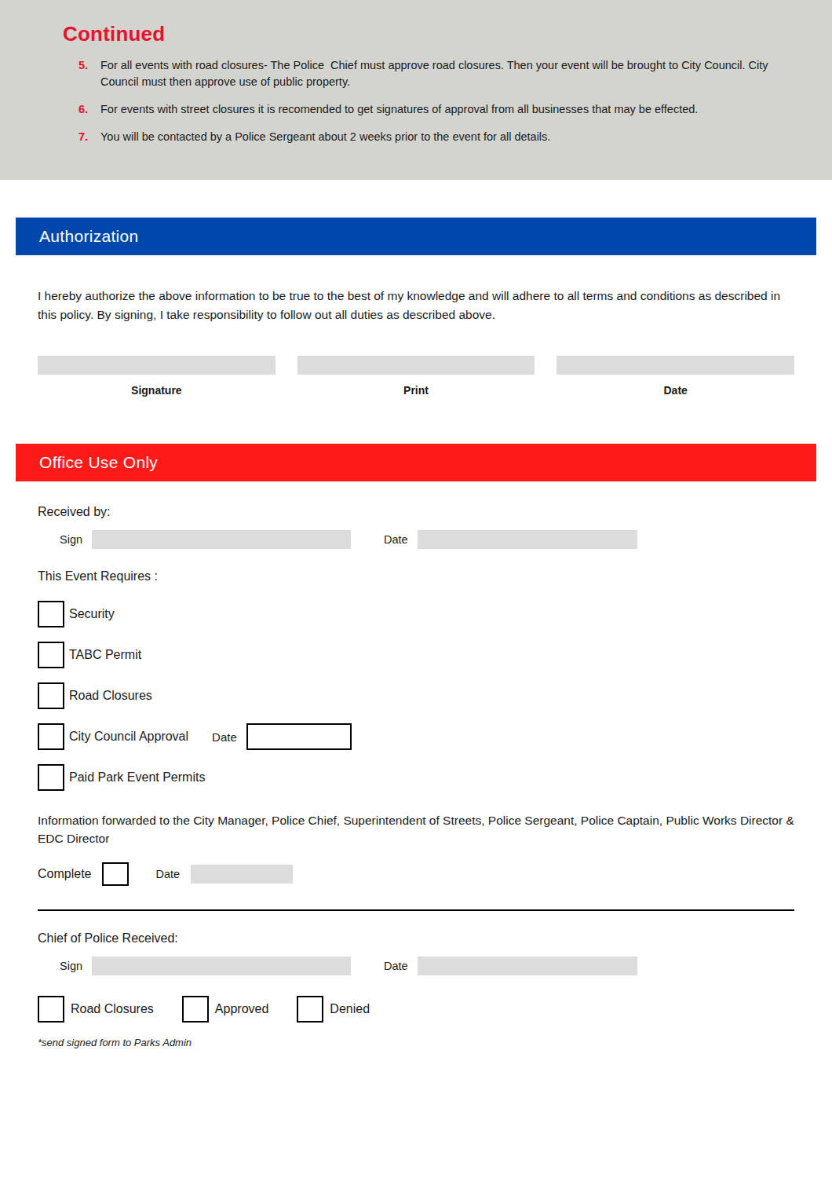Continued
For all events with road closures- The Police Chief must approve road closures. Then your event will be brought to City Council. City Council must then approve use of public property.
For events with street closures it is recomended to get signatures of approval from all businesses that may be effected.
You will be contacted by a Police Sergeant about 2 weeks prior to the event for all details.
Authorization
I hereby authorize the above information to be true to the best of my knowledge and will adhere to all terms and conditions as described in this policy. By signing, I take responsibility to follow out all duties as described above.
Signature
Print
Date
Office Use Only
Received by:
Sign
Date
This Event Requires :
Security
TABC Permit
Road Closures
City Council Approval
Date
Paid Park Event Permits
Information forwarded to the City Manager, Police Chief, Superintendent of Streets, Police Sergeant, Police Captain, Public Works Director & EDC Director
Complete
Date
Chief of Police Received:
Sign
Date
Road Closures
Approved
Denied
*send signed form to Parks Admin